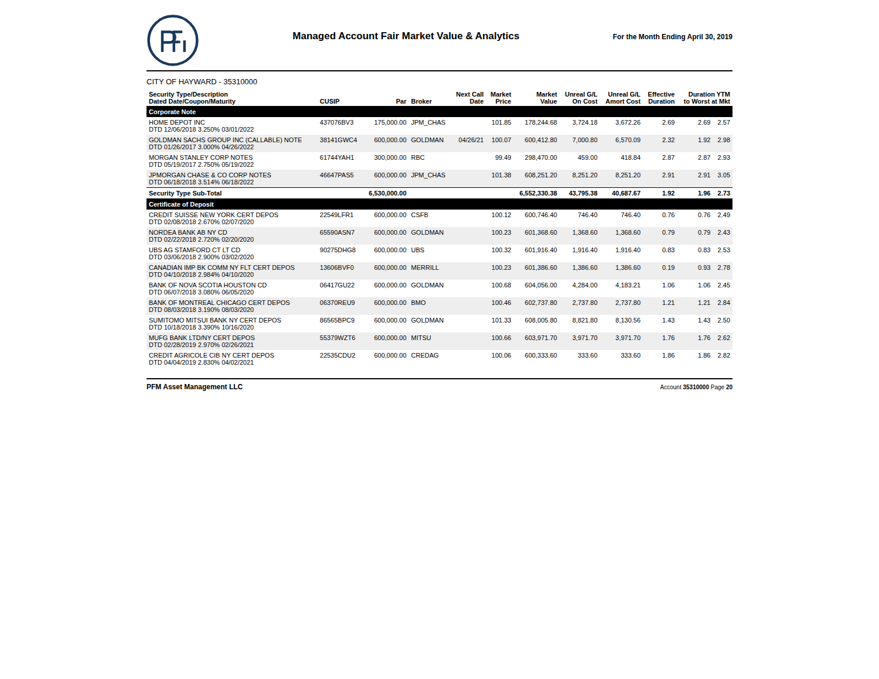Managed Account Fair Market Value & Analytics
For the Month Ending April 30, 2019
CITY OF HAYWARD - 35310000
| Security Type/Description Dated Date/Coupon/Maturity | CUSIP | Par | Broker | Next Call Date | Market Price | Market Value | Unreal G/L On Cost | Unreal G/L Amort Cost | Effective Duration | Duration YTM to Worst at Mkt |
| --- | --- | --- | --- | --- | --- | --- | --- | --- | --- | --- |
| Corporate Note |
| HOME DEPOT INC DTD 12/06/2018 3.250% 03/01/2022 | 437076BV3 | 175,000.00 | JPM_CHAS | | 101.85 | 178,244.68 | 3,724.18 | 3,672.26 | 2.69 | 2.69 2.57 |
| GOLDMAN SACHS GROUP INC (CALLABLE) NOTE DTD 01/26/2017 3.000% 04/26/2022 | 38141GWC4 | 600,000.00 | GOLDMAN | 04/26/21 | 100.07 | 600,412.80 | 7,000.80 | 6,570.09 | 2.32 | 1.92 2.98 |
| MORGAN STANLEY CORP NOTES DTD 05/19/2017 2.750% 05/19/2022 | 61744YAH1 | 300,000.00 | RBC | | 99.49 | 298,470.00 | 459.00 | 418.84 | 2.87 | 2.87 2.93 |
| JPMORGAN CHASE & CO CORP NOTES DTD 06/18/2018 3.514% 06/18/2022 | 46647PAS5 | 600,000.00 | JPM_CHAS | | 101.38 | 608,251.20 | 8,251.20 | 8,251.20 | 2.91 | 2.91 3.05 |
| Security Type Sub-Total | | 6,530,000.00 | | | | 6,552,330.38 | 43,795.38 | 40,687.67 | 1.92 | 1.96 2.73 |
| Certificate of Deposit |
| CREDIT SUISSE NEW YORK CERT DEPOS DTD 02/08/2018 2.670% 02/07/2020 | 22549LFR1 | 600,000.00 | CSFB | | 100.12 | 600,746.40 | 746.40 | 746.40 | 0.76 | 0.76 2.49 |
| NORDEA BANK AB NY CD DTD 02/22/2018 2.720% 02/20/2020 | 65590ASN7 | 600,000.00 | GOLDMAN | | 100.23 | 601,368.60 | 1,368.60 | 1,368.60 | 0.79 | 0.79 2.43 |
| UBS AG STAMFORD CT LT CD DTD 03/06/2018 2.900% 03/02/2020 | 90275DHG8 | 600,000.00 | UBS | | 100.32 | 601,916.40 | 1,916.40 | 1,916.40 | 0.83 | 0.83 2.53 |
| CANADIAN IMP BK COMM NY FLT CERT DEPOS DTD 04/10/2018 2.984% 04/10/2020 | 13606BVF0 | 600,000.00 | MERRILL | | 100.23 | 601,386.60 | 1,386.60 | 1,386.60 | 0.19 | 0.93 2.78 |
| BANK OF NOVA SCOTIA HOUSTON CD DTD 06/07/2018 3.080% 06/05/2020 | 06417GU22 | 600,000.00 | GOLDMAN | | 100.68 | 604,056.00 | 4,284.00 | 4,183.21 | 1.06 | 1.06 2.45 |
| BANK OF MONTREAL CHICAGO CERT DEPOS DTD 08/03/2018 3.190% 08/03/2020 | 06370REU9 | 600,000.00 | BMO | | 100.46 | 602,737.80 | 2,737.80 | 2,737.80 | 1.21 | 1.21 2.84 |
| SUMITOMO MITSUI BANK NY CERT DEPOS DTD 10/18/2018 3.390% 10/16/2020 | 86565BPC9 | 600,000.00 | GOLDMAN | | 101.33 | 608,005.80 | 8,821.80 | 8,130.56 | 1.43 | 1.43 2.50 |
| MUFG BANK LTD/NY CERT DEPOS DTD 02/28/2019 2.970% 02/26/2021 | 55379WZT6 | 600,000.00 | MITSU | | 100.66 | 603,971.70 | 3,971.70 | 3,971.70 | 1.76 | 1.76 2.62 |
| CREDIT AGRICOLE CIB NY CERT DEPOS DTD 04/04/2019 2.830% 04/02/2021 | 22535CDU2 | 600,000.00 | CREDAG | | 100.06 | 600,333.60 | 333.60 | 333.60 | 1.86 | 1.86 2.82 |
PFM Asset Management LLC
Account 35310000 Page 20